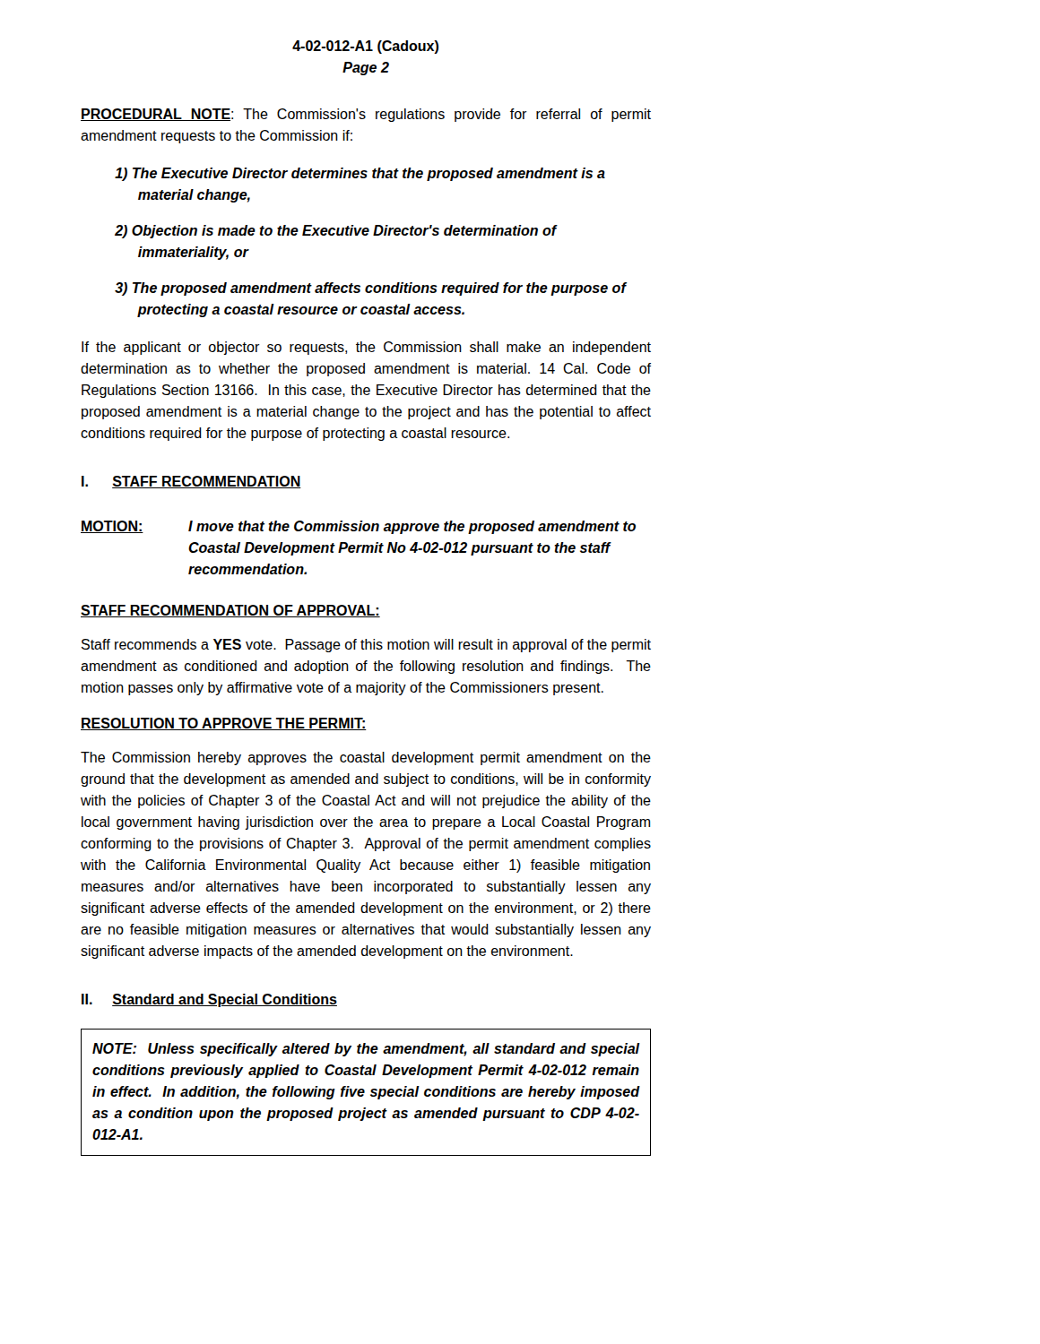4-02-012-A1 (Cadoux) Page 2
PROCEDURAL NOTE: The Commission's regulations provide for referral of permit amendment requests to the Commission if:
1) The Executive Director determines that the proposed amendment is a material change,
2) Objection is made to the Executive Director's determination of immateriality, or
3) The proposed amendment affects conditions required for the purpose of protecting a coastal resource or coastal access.
If the applicant or objector so requests, the Commission shall make an independent determination as to whether the proposed amendment is material. 14 Cal. Code of Regulations Section 13166. In this case, the Executive Director has determined that the proposed amendment is a material change to the project and has the potential to affect conditions required for the purpose of protecting a coastal resource.
I. STAFF RECOMMENDATION
MOTION:
I move that the Commission approve the proposed amendment to Coastal Development Permit No 4-02-012 pursuant to the staff recommendation.
STAFF RECOMMENDATION OF APPROVAL:
Staff recommends a YES vote. Passage of this motion will result in approval of the permit amendment as conditioned and adoption of the following resolution and findings. The motion passes only by affirmative vote of a majority of the Commissioners present.
RESOLUTION TO APPROVE THE PERMIT:
The Commission hereby approves the coastal development permit amendment on the ground that the development as amended and subject to conditions, will be in conformity with the policies of Chapter 3 of the Coastal Act and will not prejudice the ability of the local government having jurisdiction over the area to prepare a Local Coastal Program conforming to the provisions of Chapter 3. Approval of the permit amendment complies with the California Environmental Quality Act because either 1) feasible mitigation measures and/or alternatives have been incorporated to substantially lessen any significant adverse effects of the amended development on the environment, or 2) there are no feasible mitigation measures or alternatives that would substantially lessen any significant adverse impacts of the amended development on the environment.
II. Standard and Special Conditions
NOTE: Unless specifically altered by the amendment, all standard and special conditions previously applied to Coastal Development Permit 4-02-012 remain in effect. In addition, the following five special conditions are hereby imposed as a condition upon the proposed project as amended pursuant to CDP 4-02-012-A1.